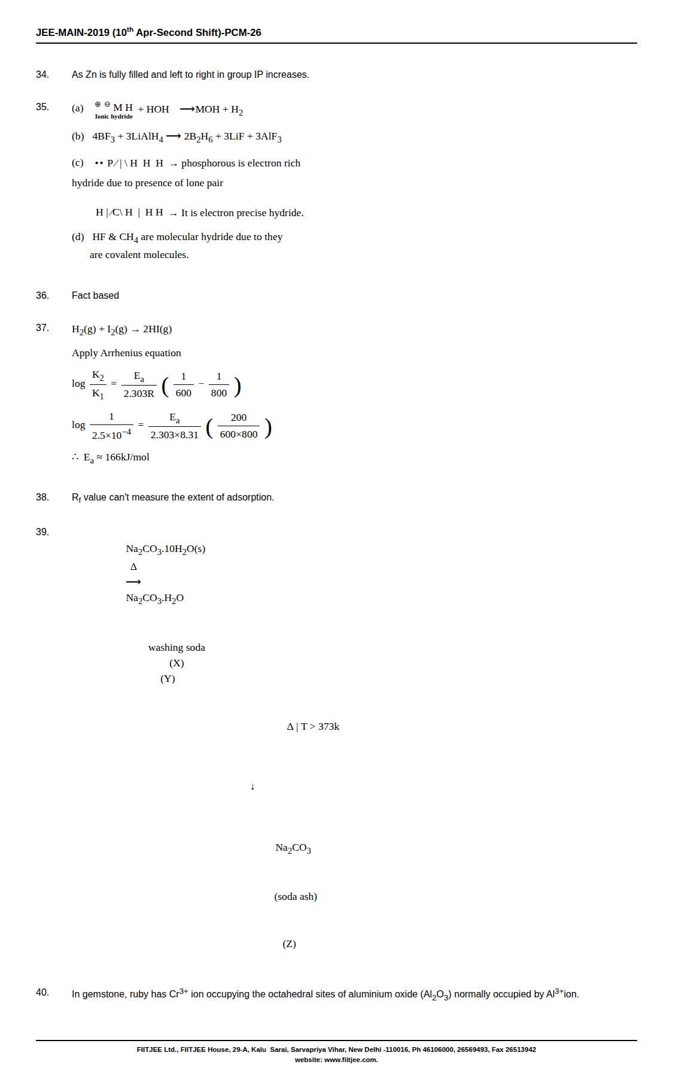JEE-MAIN-2019 (10th Apr-Second Shift)-PCM-26
34.
As Zn is fully filled and left to right in group IP increases.
35.
(a) ⊕ ⊖ M H Ionic hydride + HOH ⟶MOH + H2
(b) 4BF3 + 3LiAlH4 ⟶ 2B2H6 + 3LiF + 3AlF3
(c) •• P ∕ | \ H H H → phosphorous is electron rich
hydride due to presence of lone pair
H | ∕C\ H | H H → It is electron precise hydride.
(d) HF & CH4 are molecular hydride due to they
are covalent molecules.
36.
Fact based
37.
H2(g) + I2(g) → 2HI(g)
Apply Arrhenius equation
log K2 K1 = Ea 2.303R ( 1600 − 1800 )
log 12.5×10−4 = Ea 2.303×8.31 ( 200600×800 )
∴ Ea ≈ 166kJ/mol
38.
Rf value can't measure the extent of adsorption.
39.
Na2CO3.10H2O(s) Δ
⟶ Na2CO3.H2O
washing soda
(X) (Y)
Δ | T > 373k
↓
Na2CO3
(soda ash)
(Z)
40.
In gemstone, ruby has Cr3+ ion occupying the octahedral sites of aluminium oxide (Al2O3) normally occupied by Al3+ion.
FIITJEE Ltd., FIITJEE House, 29-A, Kalu Sarai, Sarvapriya Vihar, New Delhi -110016, Ph 46106000, 26569493, Fax 26513942
website: www.fiitjee.com.